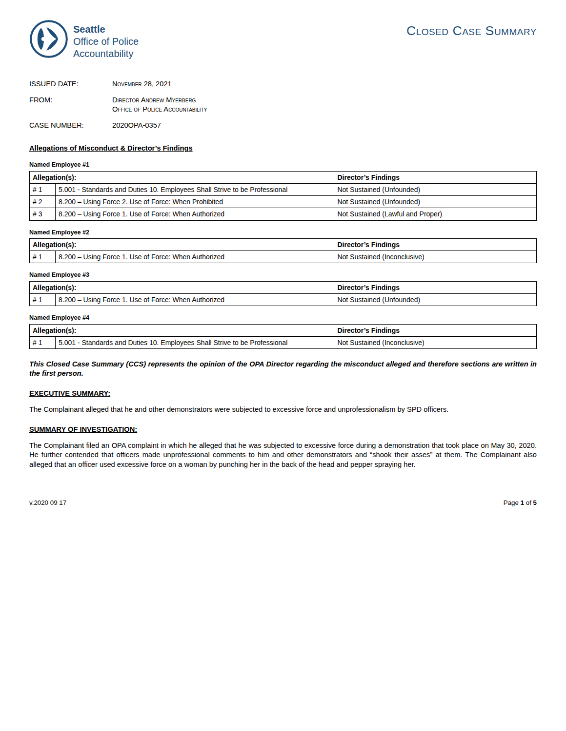Seattle
Office of Police
Accountability
Closed Case Summary
ISSUED DATE:
November 28, 2021
FROM:
Director Andrew Myerberg
Office of Police Accountability
CASE NUMBER:
2020OPA-0357
Allegations of Misconduct & Director’s Findings
Named Employee #1
| Allegation(s): | Director’s Findings |
| --- | --- |
| # 1 | 5.001 - Standards and Duties 10. Employees Shall Strive to be Professional | Not Sustained (Unfounded) |
| # 2 | 8.200 – Using Force 2. Use of Force: When Prohibited | Not Sustained (Unfounded) |
| # 3 | 8.200 – Using Force 1. Use of Force: When Authorized | Not Sustained (Lawful and Proper) |
Named Employee #2
| Allegation(s): | Director’s Findings |
| --- | --- |
| # 1 | 8.200 – Using Force 1. Use of Force: When Authorized | Not Sustained (Inconclusive) |
Named Employee #3
| Allegation(s): | Director’s Findings |
| --- | --- |
| # 1 | 8.200 – Using Force 1. Use of Force: When Authorized | Not Sustained (Unfounded) |
Named Employee #4
| Allegation(s): | Director’s Findings |
| --- | --- |
| # 1 | 5.001 - Standards and Duties 10. Employees Shall Strive to be Professional | Not Sustained (Inconclusive) |
This Closed Case Summary (CCS) represents the opinion of the OPA Director regarding the misconduct alleged and therefore sections are written in the first person.
EXECUTIVE SUMMARY:
The Complainant alleged that he and other demonstrators were subjected to excessive force and unprofessionalism by SPD officers.
SUMMARY OF INVESTIGATION:
The Complainant filed an OPA complaint in which he alleged that he was subjected to excessive force during a demonstration that took place on May 30, 2020. He further contended that officers made unprofessional comments to him and other demonstrators and “shook their asses” at them. The Complainant also alleged that an officer used excessive force on a woman by punching her in the back of the head and pepper spraying her.
v.2020 09 17
Page 1 of 5